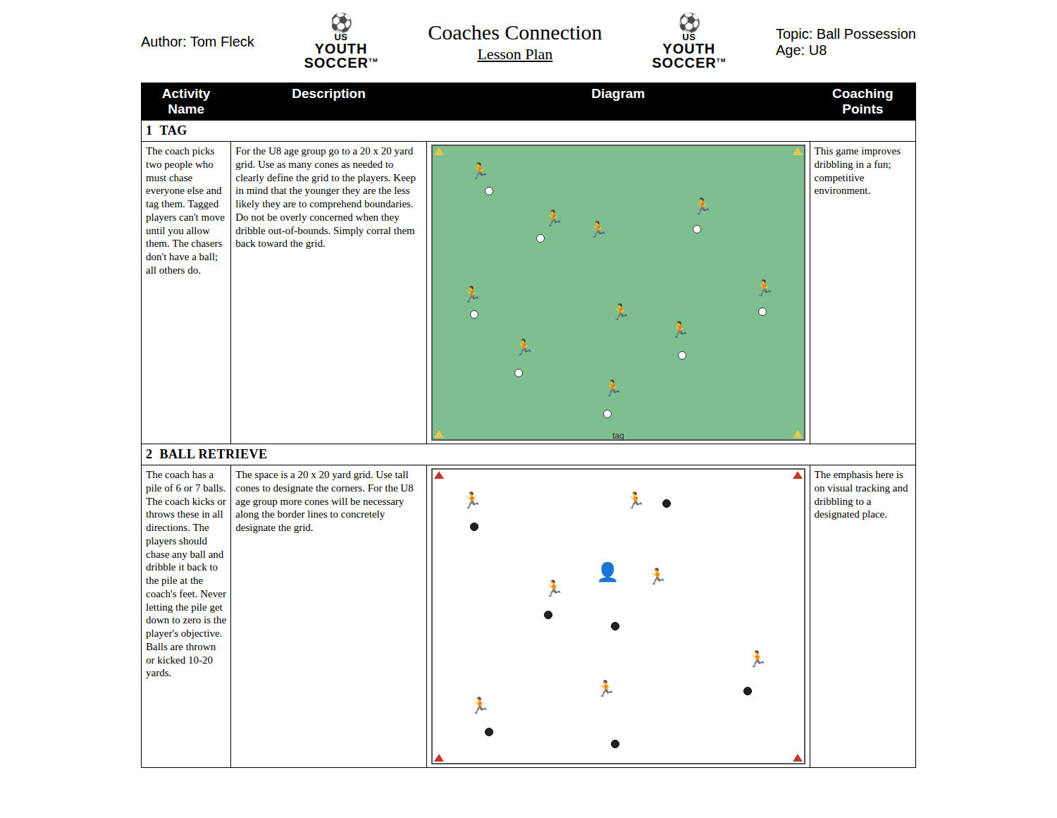Author: Tom Fleck
⚽
US
YOUTH
SOCCERTM
Coaches Connection
Lesson Plan
⚽
US
YOUTH
SOCCERTM
Topic: Ball Possession
Age: U8
| Activity Name | Description | Diagram | Coaching Points |
| --- | --- | --- | --- |
| 1 TAG |
| The coach picks two people who must chase everyone else and tag them. Tagged players can't move until you allow them. The chasers don't have a ball; all others do. | For the U8 age group go to a 20 x 20 yard grid. Use as many cones as needed to clearly define the grid to the players. Keep in mind that the younger they are the less likely they are to comprehend boundaries. Do not be overly concerned when they dribble out-of-bounds. Simply corral them back toward the grid. | 🏃 🏃 🏃 🏃 🏃 🏃 🏃 🏃 🏃 🏃 tag | This game improves dribbling in a fun; competitive environment. |
| 2 BALL RETRIEVE |
| The coach has a pile of 6 or 7 balls. The coach kicks or throws these in all directions. The players should chase any ball and dribble it back to the pile at the coach's feet. Never letting the pile get down to zero is the player's objective. Balls are thrown or kicked 10-20 yards. | The space is a 20 x 20 yard grid. Use tall cones to designate the corners. For the U8 age group more cones will be necessary along the border lines to concretely designate the grid. | 🏃 🏃 👤 🏃 🏃 🏃 🏃 🏃 | The emphasis here is on visual tracking and dribbling to a designated place. |